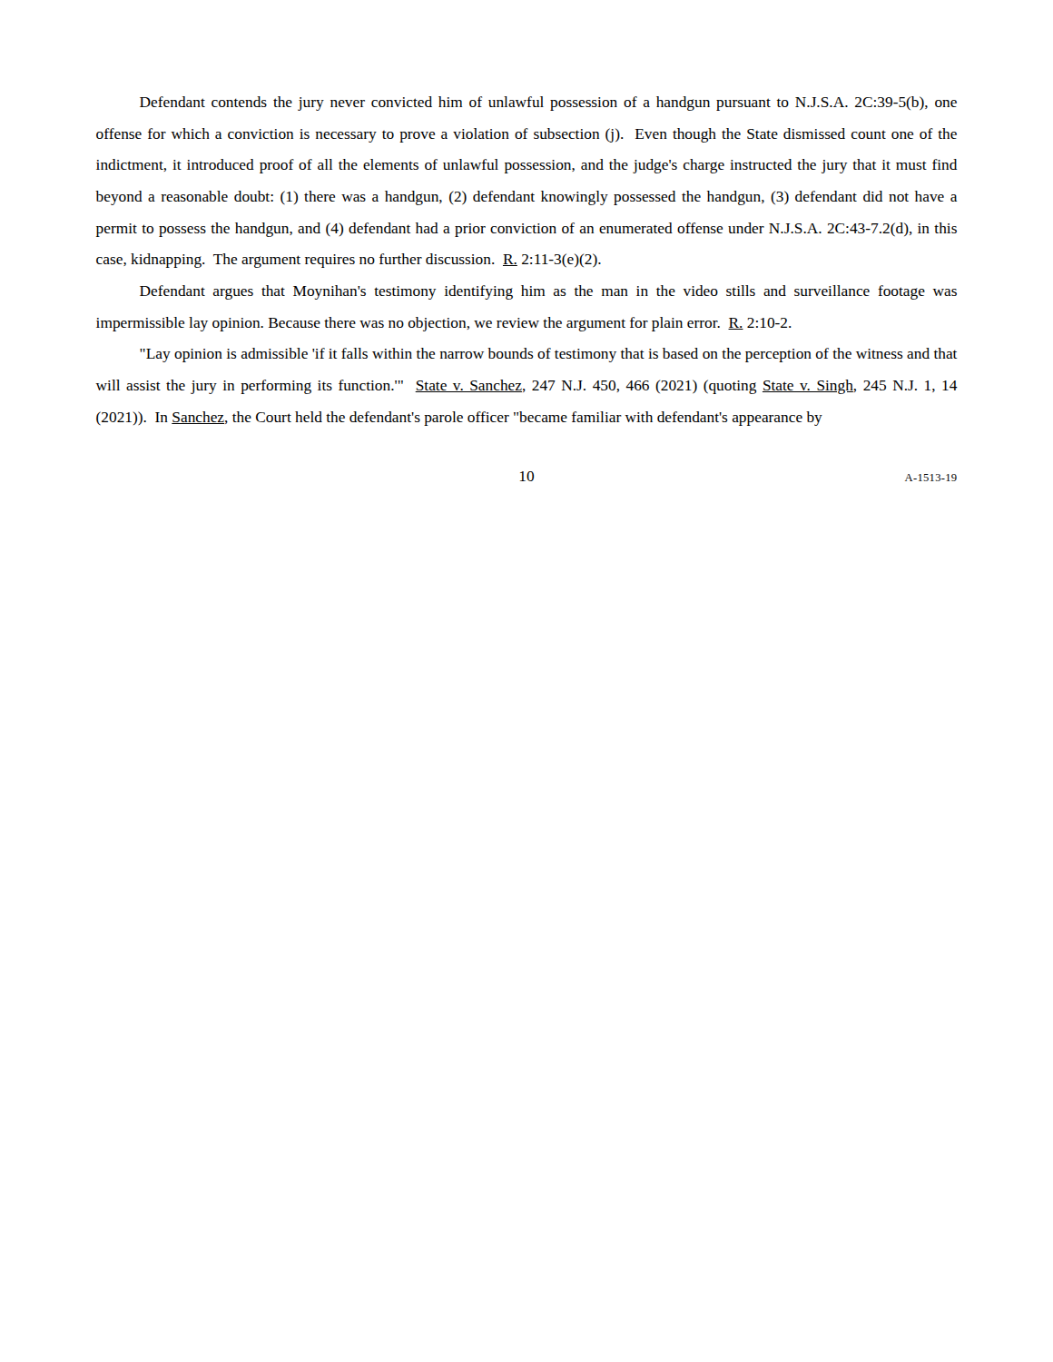Defendant contends the jury never convicted him of unlawful possession of a handgun pursuant to N.J.S.A. 2C:39-5(b), one offense for which a conviction is necessary to prove a violation of subsection (j). Even though the State dismissed count one of the indictment, it introduced proof of all the elements of unlawful possession, and the judge's charge instructed the jury that it must find beyond a reasonable doubt: (1) there was a handgun, (2) defendant knowingly possessed the handgun, (3) defendant did not have a permit to possess the handgun, and (4) defendant had a prior conviction of an enumerated offense under N.J.S.A. 2C:43-7.2(d), in this case, kidnapping. The argument requires no further discussion. R. 2:11-3(e)(2).
Defendant argues that Moynihan's testimony identifying him as the man in the video stills and surveillance footage was impermissible lay opinion. Because there was no objection, we review the argument for plain error. R. 2:10-2.
"Lay opinion is admissible 'if it falls within the narrow bounds of testimony that is based on the perception of the witness and that will assist the jury in performing its function.'" State v. Sanchez, 247 N.J. 450, 466 (2021) (quoting State v. Singh, 245 N.J. 1, 14 (2021)). In Sanchez, the Court held the defendant's parole officer "became familiar with defendant's appearance by
10
A-1513-19